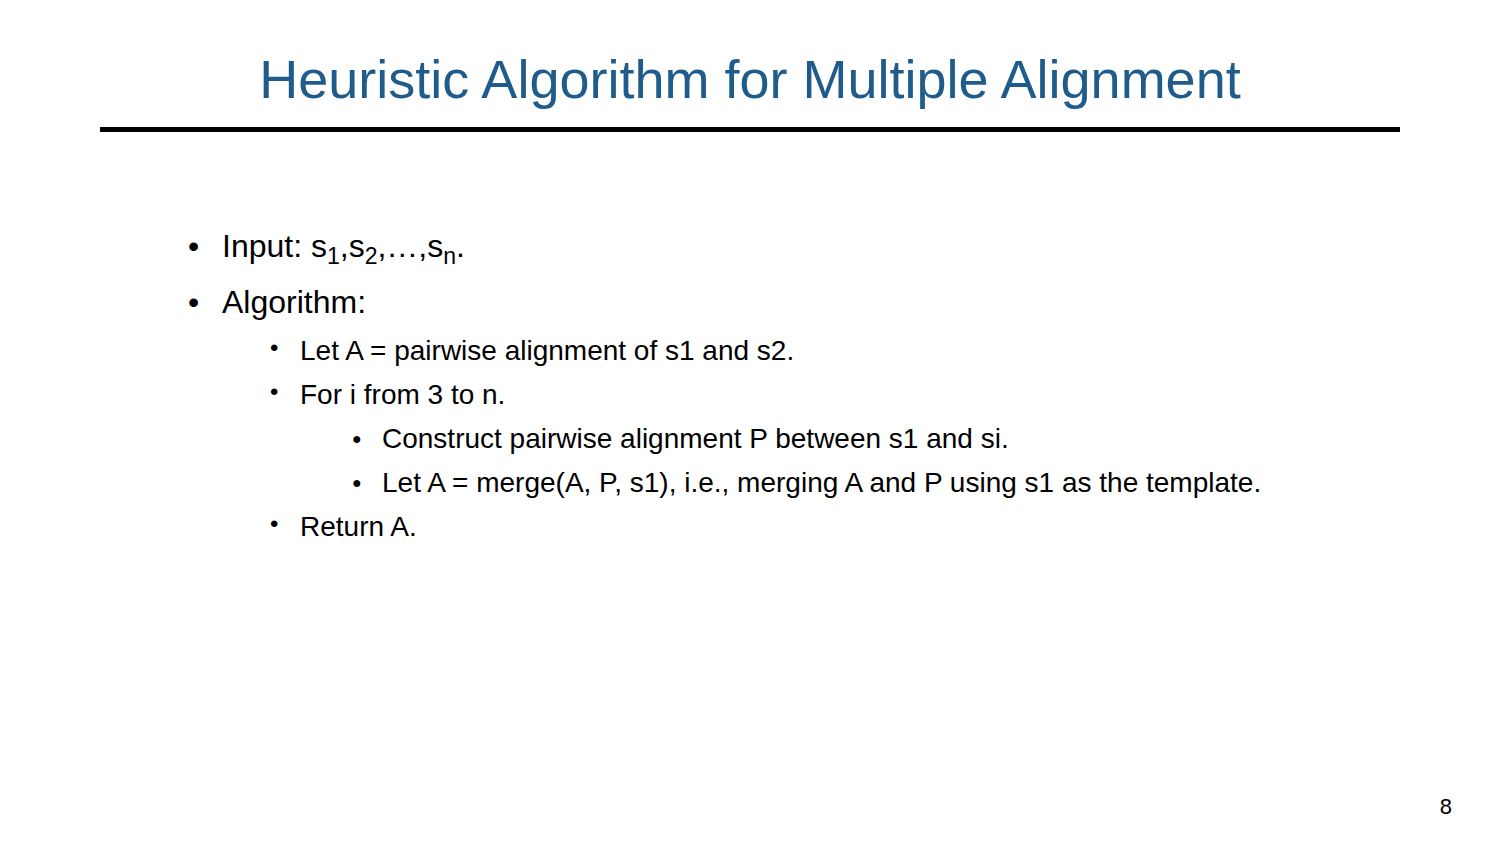Heuristic Algorithm for Multiple Alignment
Input: s1,s2,…,sn.
Algorithm:
Let A = pairwise alignment of s1 and s2.
For i from 3 to n.
Construct pairwise alignment P between s1 and si.
Let A = merge(A, P, s1), i.e., merging A and P using s1 as the template.
Return A.
8